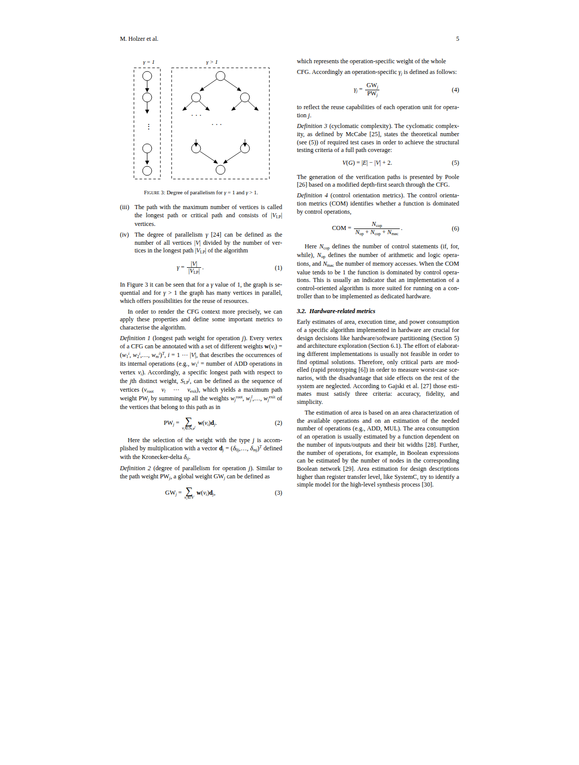M. Holzer et al.
5
γ = 1 γ > 1 ⋮ · · · · · ·
Figure 3: Degree of parallelism for γ = 1 and γ > 1.
(iii) The path with the maximum number of vertices is called the longest path or critical path and consists of |VLP| vertices.
(iv) The degree of parallelism γ [24] can be defined as the number of all vertices |V| divided by the number of vertices in the longest path |VLP| of the algorithm
γ = |V||VLP|.
(1)
In Figure 3 it can be seen that for a γ value of 1, the graph is sequential and for γ > 1 the graph has many vertices in parallel, which offers possibilities for the reuse of resources.
In order to render the CFG context more precisely, we can apply these properties and define some important metrics to characterise the algorithm.
Definition 1 (longest path weight for operation j). Every vertex of a CFG can be annotated with a set of different weights w(vi) = (w1i, w2i,…, wmi)T, i = 1 ··· |V|, that describes the occurrences of its internal operations (e.g., w1i = number of ADD operations in vertex vi). Accordingly, a specific longest path with respect to the jth distinct weight, SLPj, can be defined as the sequence of vertices (vroot vl ··· vexit), which yields a maximum path weight PWj by summing up all the weights wjroot, wjl,…, wjexit of the vertices that belong to this path as in
PWj = ∑vi∈SLPj w(vi)dj.
(2)
Here the selection of the weight with the type j is accomplished by multiplication with a vector dj = (δ0j,…, δmj)T defined with the Kronecker-delta δij.
Definition 2 (degree of parallelism for operation j). Similar to the path weight PWj, a global weight GWj can be defined as
GWj = ∑vi∈V w(vi)dj,
(3)
which represents the operation-specific weight of the whole
CFG. Accordingly an operation-specific γj is defined as follows:
γj = GWj PWj
(4)
to reflect the reuse capabilities of each operation unit for operation j.
Definition 3 (cyclomatic complexity). The cyclomatic complexity, as defined by McCabe [25], states the theoretical number (see (5)) of required test cases in order to achieve the structural testing criteria of a full path coverage:
V(G) = |E| − |V| + 2.
(5)
The generation of the verification paths is presented by Poole [26] based on a modified depth-first search through the CFG.
Definition 4 (control orientation metrics). The control orientation metrics (COM) identifies whether a function is dominated by control operations,
COM = Ncop Nop + Ncop + Nmac.
(6)
Here Ncop defines the number of control statements (if, for, while), Nop defines the number of arithmetic and logic operations, and Nmac the number of memory accesses. When the COM value tends to be 1 the function is dominated by control operations. This is usually an indicator that an implementation of a control-oriented algorithm is more suited for running on a controller than to be implemented as dedicated hardware.
3.2. Hardware-related metrics
Early estimates of area, execution time, and power consumption of a specific algorithm implemented in hardware are crucial for design decisions like hardware/software partitioning (Section 5) and architecture exploration (Section 6.1). The effort of elaborating different implementations is usually not feasible in order to find optimal solutions. Therefore, only critical parts are modelled (rapid prototyping [6]) in order to measure worst-case scenarios, with the disadvantage that side effects on the rest of the system are neglected. According to Gajski et al. [27] those estimates must satisfy three criteria: accuracy, fidelity, and simplicity.
The estimation of area is based on an area characterization of the available operations and on an estimation of the needed number of operations (e.g., ADD, MUL). The area consumption of an operation is usually estimated by a function dependent on the number of inputs/outputs and their bit widths [28]. Further, the number of operations, for example, in Boolean expressions can be estimated by the number of nodes in the corresponding Boolean network [29]. Area estimation for design descriptions higher than register transfer level, like SystemC, try to identify a simple model for the high-level synthesis process [30].